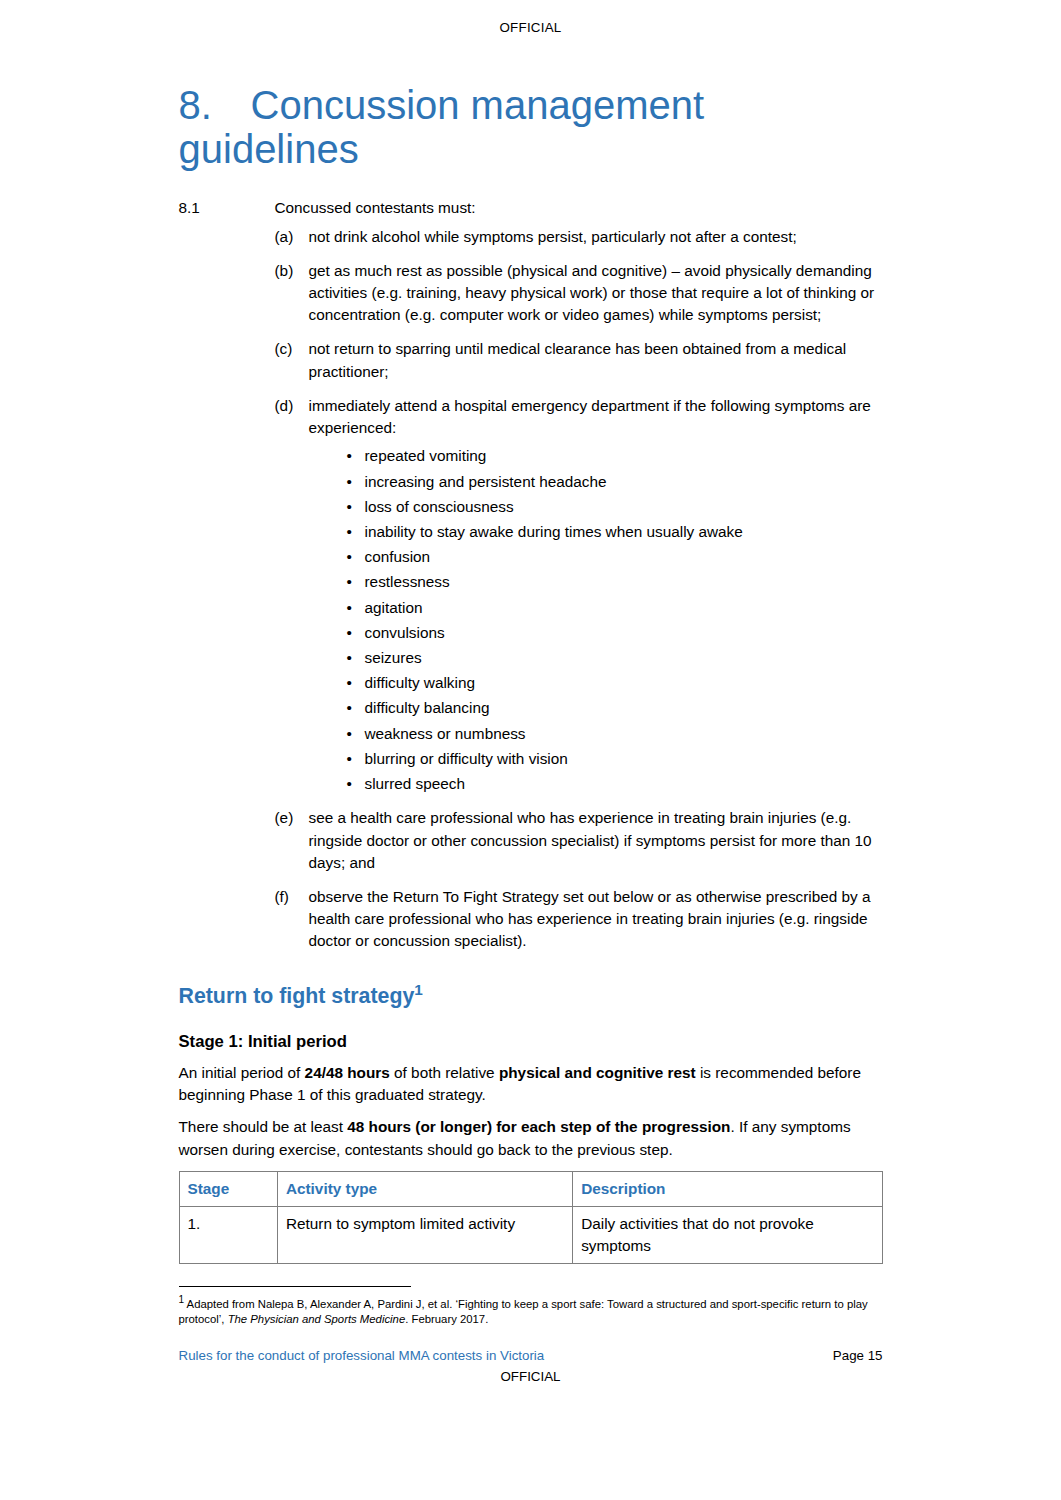OFFICIAL
8. Concussion management guidelines
8.1
Concussed contestants must:
(a) not drink alcohol while symptoms persist, particularly not after a contest;
(b) get as much rest as possible (physical and cognitive) – avoid physically demanding activities (e.g. training, heavy physical work) or those that require a lot of thinking or concentration (e.g. computer work or video games) while symptoms persist;
(c) not return to sparring until medical clearance has been obtained from a medical practitioner;
(d) immediately attend a hospital emergency department if the following symptoms are experienced:
repeated vomiting
increasing and persistent headache
loss of consciousness
inability to stay awake during times when usually awake
confusion
restlessness
agitation
convulsions
seizures
difficulty walking
difficulty balancing
weakness or numbness
blurring or difficulty with vision
slurred speech
(e) see a health care professional who has experience in treating brain injuries (e.g. ringside doctor or other concussion specialist) if symptoms persist for more than 10 days; and
(f) observe the Return To Fight Strategy set out below or as otherwise prescribed by a health care professional who has experience in treating brain injuries (e.g. ringside doctor or concussion specialist).
Return to fight strategy1
Stage 1: Initial period
An initial period of 24/48 hours of both relative physical and cognitive rest is recommended before beginning Phase 1 of this graduated strategy.
There should be at least 48 hours (or longer) for each step of the progression. If any symptoms worsen during exercise, contestants should go back to the previous step.
| Stage | Activity type | Description |
| --- | --- | --- |
| 1. | Return to symptom limited activity | Daily activities that do not provoke symptoms |
1 Adapted from Nalepa B, Alexander A, Pardini J, et al. ‘Fighting to keep a sport safe: Toward a structured and sport-specific return to play protocol’, The Physician and Sports Medicine. February 2017.
Rules for the conduct of professional MMA contests in Victoria
Page 15
OFFICIAL